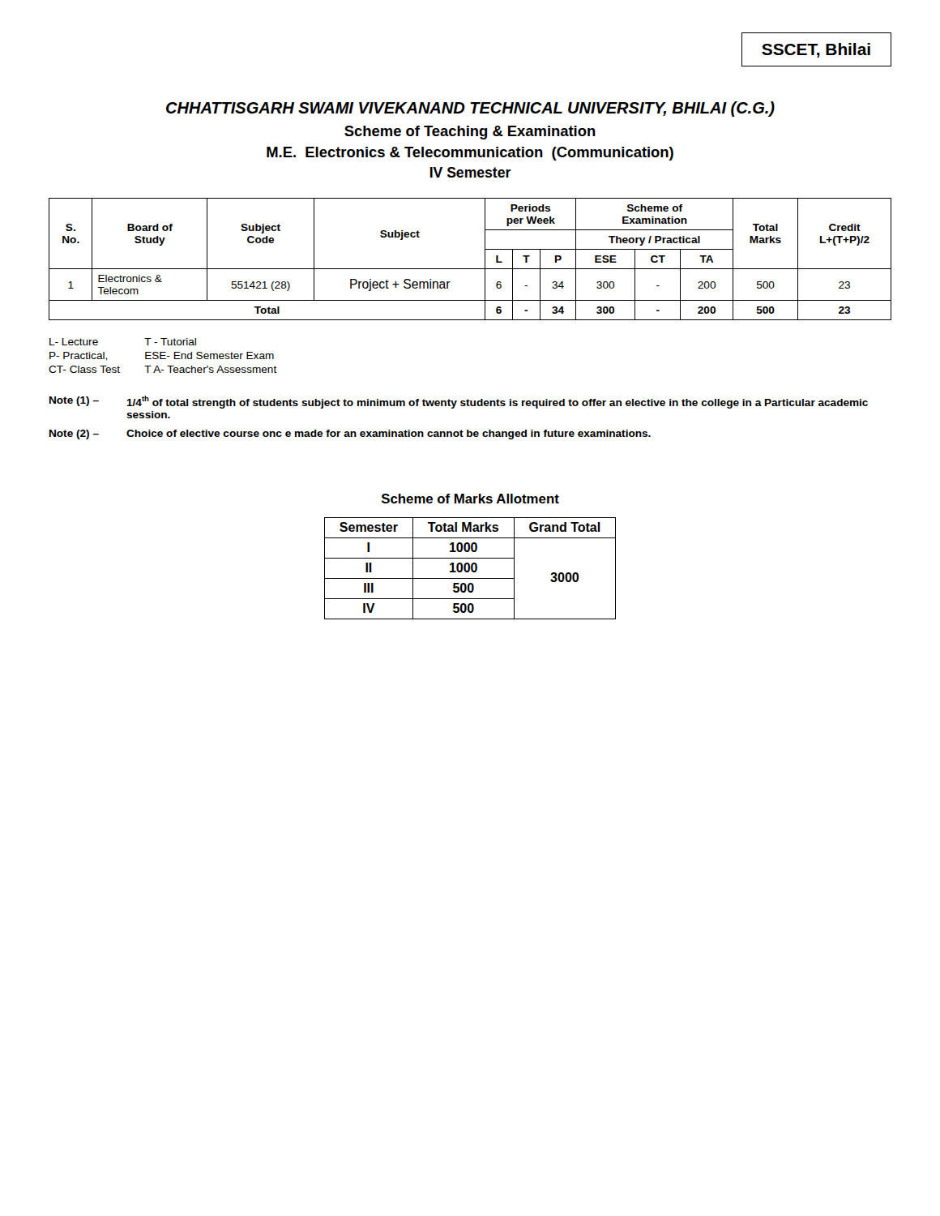SSCET, Bhilai
CHHATTISGARH SWAMI VIVEKANAND TECHNICAL UNIVERSITY, BHILAI (C.G.)
Scheme of Teaching & Examination
M.E. Electronics & Telecommunication (Communication)
IV Semester
| S. No. | Board of Study | Subject Code | Subject | Periods per Week | Scheme of Examination | Total Marks | Credit L+(T+P)/2 |
| --- | --- | --- | --- | --- | --- | --- | --- |
| | Theory / Practical |
| L | T | P | ESE | CT | TA |
| 1 | Electronics & Telecom | 551421 (28) | Project + Seminar | 6 | - | 34 | 300 | - | 200 | 500 | 23 |
| Total | 6 | - | 34 | 300 | - | 200 | 500 | 23 |
| L- Lecture | T - Tutorial |
| P- Practical, | ESE- End Semester Exam |
| CT- Class Test | T A- Teacher's Assessment |
| Note (1) – | 1/4 th of total strength of students subject to minimum of twenty students is required to offer an elective in the college in a Particular academic session. |
| Note (2) – | Choice of elective course onc e made for an examination cannot be changed in future examinations. |
Scheme of Marks Allotment
| Semester | Total Marks | Grand Total |
| --- | --- | --- |
| I | 1000 | 3000 |
| II | 1000 |
| III | 500 |
| IV | 500 |